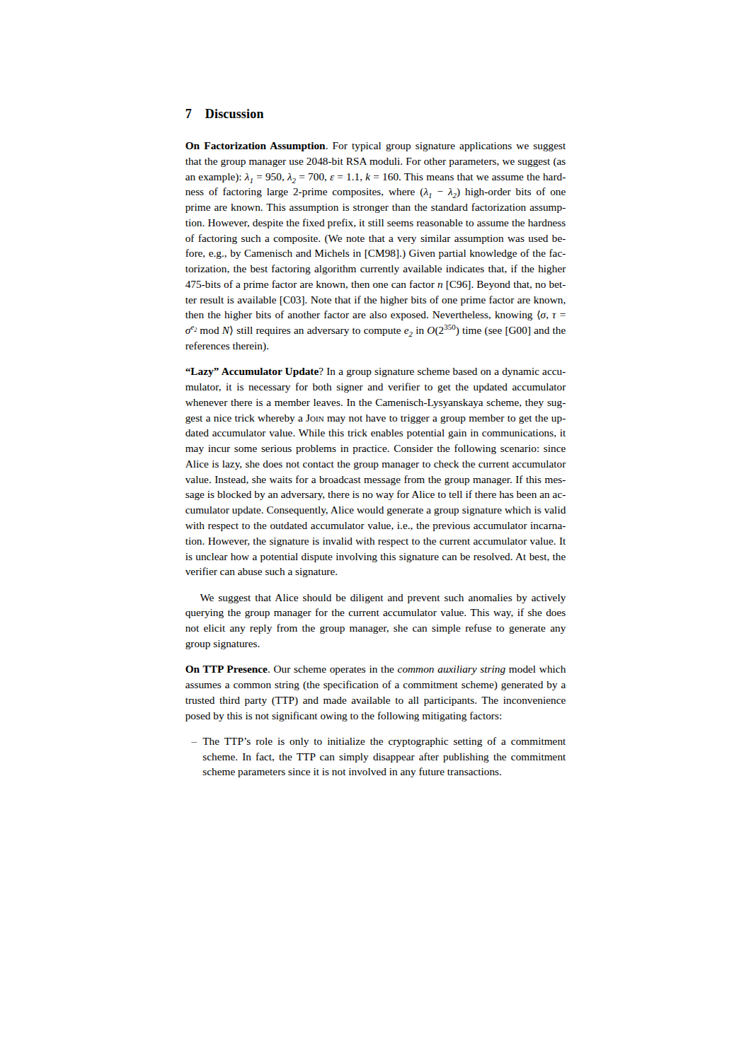7 Discussion
On Factorization Assumption. For typical group signature applications we suggest that the group manager use 2048-bit RSA moduli. For other parameters, we suggest (as an example): λ1 = 950, λ2 = 700, ε = 1.1, k = 160. This means that we assume the hardness of factoring large 2-prime composites, where (λ1 − λ2) high-order bits of one prime are known. This assumption is stronger than the standard factorization assumption. However, despite the fixed prefix, it still seems reasonable to assume the hardness of factoring such a composite. (We note that a very similar assumption was used before, e.g., by Camenisch and Michels in [CM98].) Given partial knowledge of the factorization, the best factoring algorithm currently available indicates that, if the higher 475-bits of a prime factor are known, then one can factor n [C96]. Beyond that, no better result is available [C03]. Note that if the higher bits of one prime factor are known, then the higher bits of another factor are also exposed. Nevertheless, knowing ⟨σ, τ = σe2 mod N⟩ still requires an adversary to compute e2 in O(2350) time (see [G00] and the references therein).
“Lazy” Accumulator Update? In a group signature scheme based on a dynamic accumulator, it is necessary for both signer and verifier to get the updated accumulator whenever there is a member leaves. In the Camenisch-Lysyanskaya scheme, they suggest a nice trick whereby a Join may not have to trigger a group member to get the updated accumulator value. While this trick enables potential gain in communications, it may incur some serious problems in practice. Consider the following scenario: since Alice is lazy, she does not contact the group manager to check the current accumulator value. Instead, she waits for a broadcast message from the group manager. If this message is blocked by an adversary, there is no way for Alice to tell if there has been an accumulator update. Consequently, Alice would generate a group signature which is valid with respect to the outdated accumulator value, i.e., the previous accumulator incarnation. However, the signature is invalid with respect to the current accumulator value. It is unclear how a potential dispute involving this signature can be resolved. At best, the verifier can abuse such a signature.
We suggest that Alice should be diligent and prevent such anomalies by actively querying the group manager for the current accumulator value. This way, if she does not elicit any reply from the group manager, she can simple refuse to generate any group signatures.
On TTP Presence. Our scheme operates in the common auxiliary string model which assumes a common string (the specification of a commitment scheme) generated by a trusted third party (TTP) and made available to all participants. The inconvenience posed by this is not significant owing to the following mitigating factors:
The TTP’s role is only to initialize the cryptographic setting of a commitment scheme. In fact, the TTP can simply disappear after publishing the commitment scheme parameters since it is not involved in any future transactions.